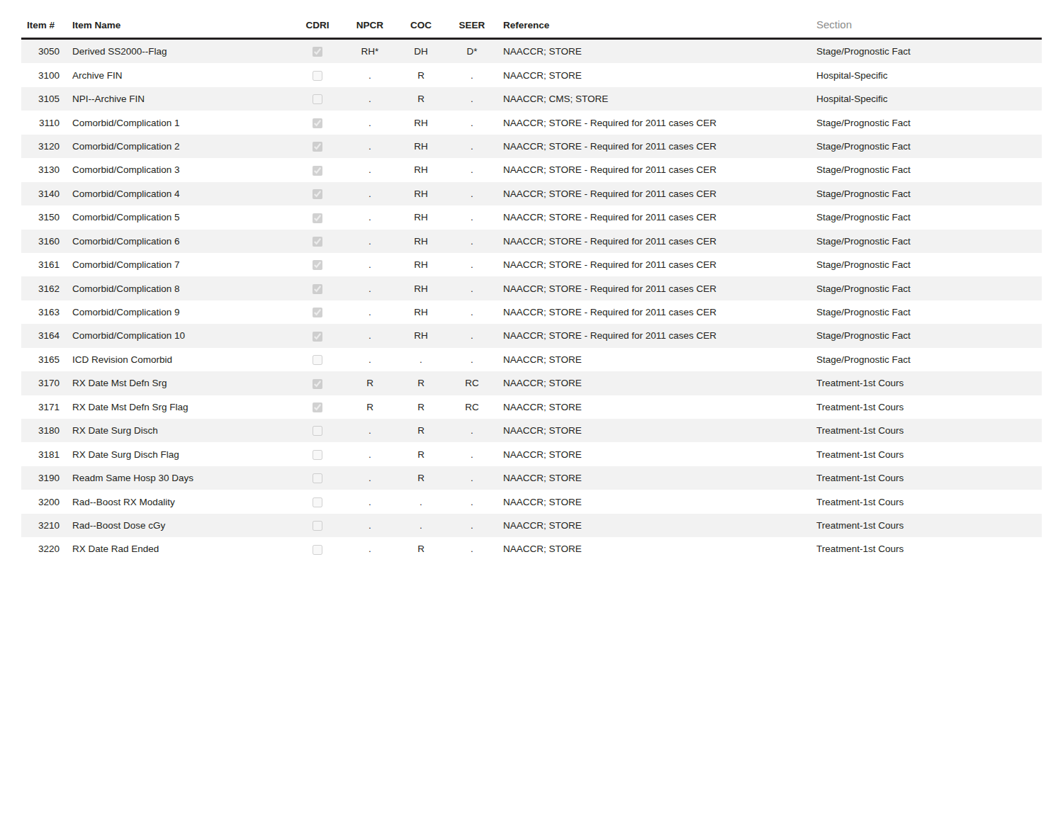| Item # | Item Name | CDRI | NPCR | COC | SEER | Reference | Section |
| --- | --- | --- | --- | --- | --- | --- | --- |
| 3050 | Derived SS2000--Flag | | RH* | DH | D* | NAACCR; STORE | Stage/Prognostic Fact |
| 3100 | Archive FIN | | . | R | . | NAACCR; STORE | Hospital-Specific |
| 3105 | NPI--Archive FIN | | . | R | . | NAACCR; CMS; STORE | Hospital-Specific |
| 3110 | Comorbid/Complication 1 | | . | RH | . | NAACCR; STORE - Required for 2011 cases CER | Stage/Prognostic Fact |
| 3120 | Comorbid/Complication 2 | | . | RH | . | NAACCR; STORE - Required for 2011 cases CER | Stage/Prognostic Fact |
| 3130 | Comorbid/Complication 3 | | . | RH | . | NAACCR; STORE - Required for 2011 cases CER | Stage/Prognostic Fact |
| 3140 | Comorbid/Complication 4 | | . | RH | . | NAACCR; STORE - Required for 2011 cases CER | Stage/Prognostic Fact |
| 3150 | Comorbid/Complication 5 | | . | RH | . | NAACCR; STORE - Required for 2011 cases CER | Stage/Prognostic Fact |
| 3160 | Comorbid/Complication 6 | | . | RH | . | NAACCR; STORE - Required for 2011 cases CER | Stage/Prognostic Fact |
| 3161 | Comorbid/Complication 7 | | . | RH | . | NAACCR; STORE - Required for 2011 cases CER | Stage/Prognostic Fact |
| 3162 | Comorbid/Complication 8 | | . | RH | . | NAACCR; STORE - Required for 2011 cases CER | Stage/Prognostic Fact |
| 3163 | Comorbid/Complication 9 | | . | RH | . | NAACCR; STORE - Required for 2011 cases CER | Stage/Prognostic Fact |
| 3164 | Comorbid/Complication 10 | | . | RH | . | NAACCR; STORE - Required for 2011 cases CER | Stage/Prognostic Fact |
| 3165 | ICD Revision Comorbid | | . | . | . | NAACCR; STORE | Stage/Prognostic Fact |
| 3170 | RX Date Mst Defn Srg | | R | R | RC | NAACCR; STORE | Treatment-1st Cours |
| 3171 | RX Date Mst Defn Srg Flag | | R | R | RC | NAACCR; STORE | Treatment-1st Cours |
| 3180 | RX Date Surg Disch | | . | R | . | NAACCR; STORE | Treatment-1st Cours |
| 3181 | RX Date Surg Disch Flag | | . | R | . | NAACCR; STORE | Treatment-1st Cours |
| 3190 | Readm Same Hosp 30 Days | | . | R | . | NAACCR; STORE | Treatment-1st Cours |
| 3200 | Rad--Boost RX Modality | | . | . | . | NAACCR; STORE | Treatment-1st Cours |
| 3210 | Rad--Boost Dose cGy | | . | . | . | NAACCR; STORE | Treatment-1st Cours |
| 3220 | RX Date Rad Ended | | . | R | . | NAACCR; STORE | Treatment-1st Cours |